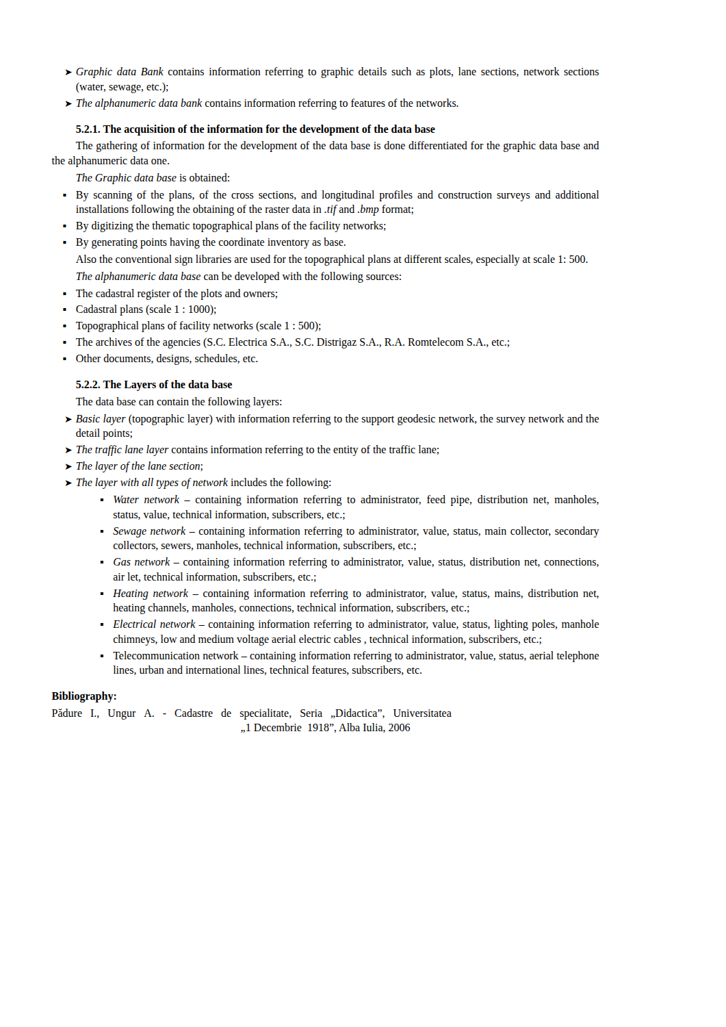Graphic data Bank contains information referring to graphic details such as plots, lane sections, network sections (water, sewage, etc.);
The alphanumeric data bank contains information referring to features of the networks.
5.2.1. The acquisition of the information for the development of the data base
The gathering of information for the development of the data base is done differentiated for the graphic data base and the alphanumeric data one.
The Graphic data base is obtained:
By scanning of the plans, of the cross sections, and longitudinal profiles and construction surveys and additional installations following the obtaining of the raster data in .tif and .bmp format;
By digitizing the thematic topographical plans of the facility networks;
By generating points having the coordinate inventory as base.
Also the conventional sign libraries are used for the topographical plans at different scales, especially at scale 1: 500.
The alphanumeric data base can be developed with the following sources:
The cadastral register of the plots and owners;
Cadastral plans (scale 1 : 1000);
Topographical plans of facility networks (scale 1 : 500);
The archives of the agencies (S.C. Electrica S.A., S.C. Distrigaz S.A., R.A. Romtelecom S.A., etc.;
Other documents, designs, schedules, etc.
5.2.2. The Layers of the data base
The data base can contain the following layers:
Basic layer (topographic layer) with information referring to the support geodesic network, the survey network and the detail points;
The traffic lane layer contains information referring to the entity of the traffic lane;
The layer of the lane section;
The layer with all types of network includes the following:
Water network – containing information referring to administrator, feed pipe, distribution net, manholes, status, value, technical information, subscribers, etc.;
Sewage network – containing information referring to administrator, value, status, main collector, secondary collectors, sewers, manholes, technical information, subscribers, etc.;
Gas network – containing information referring to administrator, value, status, distribution net, connections, air let, technical information, subscribers, etc.;
Heating network – containing information referring to administrator, value, status, mains, distribution net, heating channels, manholes, connections, technical information, subscribers, etc.;
Electrical network – containing information referring to administrator, value, status, lighting poles, manhole chimneys, low and medium voltage aerial electric cables , technical information, subscribers, etc.;
Telecommunication network – containing information referring to administrator, value, status, aerial telephone lines, urban and international lines, technical features, subscribers, etc.
Bibliography:
Pădure I., Ungur A. - Cadastre de specialitate, Seria „Didactica”, Universitatea
„1 Decembrie 1918”, Alba Iulia, 2006